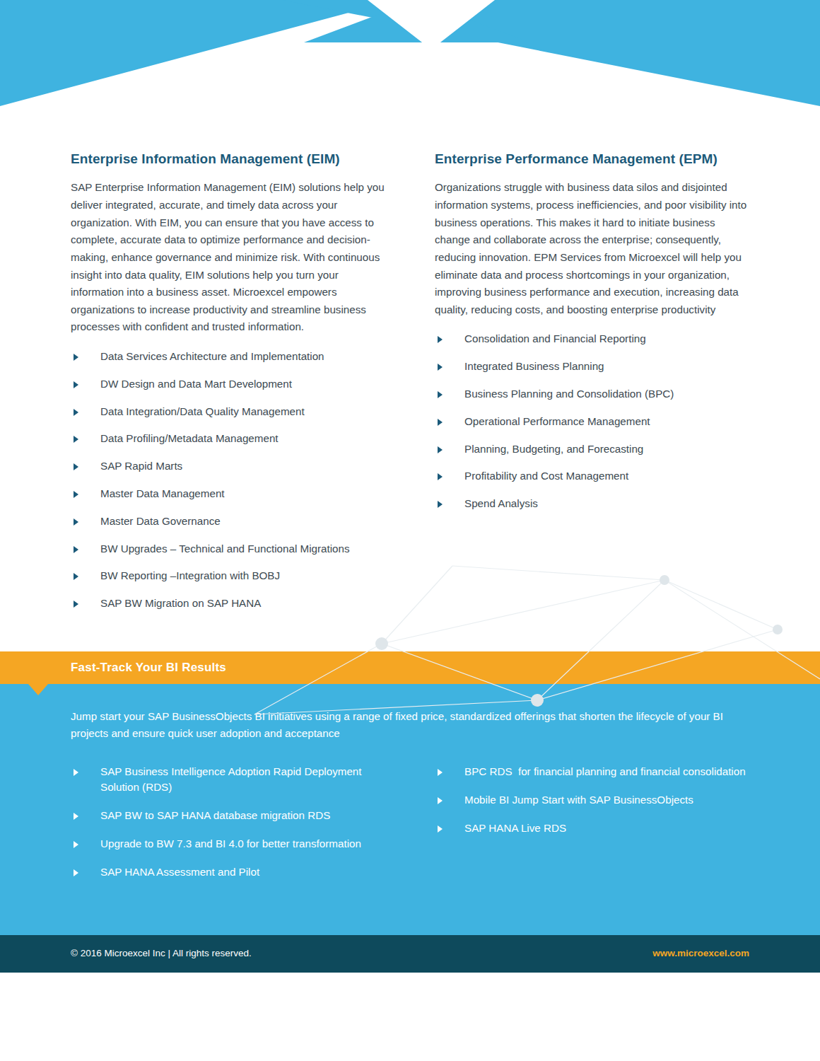Enterprise Information Management (EIM)
SAP Enterprise Information Management (EIM) solutions help you deliver integrated, accurate, and timely data across your organization. With EIM, you can ensure that you have access to complete, accurate data to optimize performance and decision-making, enhance governance and minimize risk. With continuous insight into data quality, EIM solutions help you turn your information into a business asset. Microexcel empowers organizations to increase productivity and streamline business processes with confident and trusted information.
Data Services Architecture and Implementation
DW Design and Data Mart Development
Data Integration/Data Quality Management
Data Profiling/Metadata Management
SAP Rapid Marts
Master Data Management
Master Data Governance
BW Upgrades – Technical and Functional Migrations
BW Reporting –Integration with BOBJ
SAP BW Migration on SAP HANA
Enterprise Performance Management (EPM)
Organizations struggle with business data silos and disjointed information systems, process inefficiencies, and poor visibility into business operations. This makes it hard to initiate business change and collaborate across the enterprise; consequently, reducing innovation. EPM Services from Microexcel will help you eliminate data and process shortcomings in your organization, improving business performance and execution, increasing data quality, reducing costs, and boosting enterprise productivity
Consolidation and Financial Reporting
Integrated Business Planning
Business Planning and Consolidation (BPC)
Operational Performance Management
Planning, Budgeting, and Forecasting
Profitability and Cost Management
Spend Analysis
Fast-Track Your BI Results
Jump start your SAP BusinessObjects BI initiatives using a range of fixed price, standardized offerings that shorten the lifecycle of your BI projects and ensure quick user adoption and acceptance
SAP Business Intelligence Adoption Rapid Deployment Solution (RDS)
SAP BW to SAP HANA database migration RDS
Upgrade to BW 7.3 and BI 4.0 for better transformation
SAP HANA Assessment and Pilot
BPC RDS for financial planning and financial consolidation
Mobile BI Jump Start with SAP BusinessObjects
SAP HANA Live RDS
© 2016 Microexcel Inc | All rights reserved. www.microexcel.com